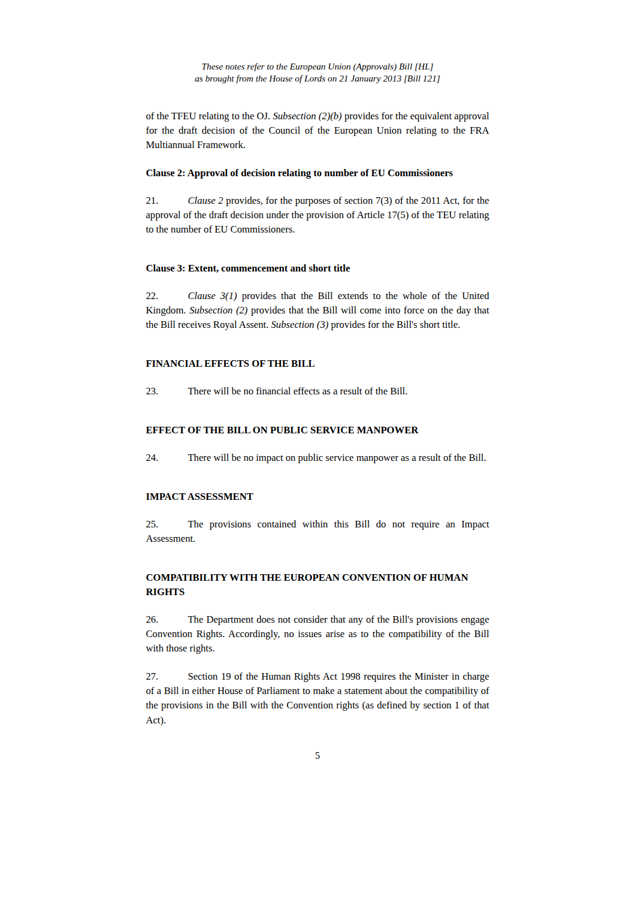These notes refer to the European Union (Approvals) Bill [HL]
as brought from the House of Lords on 21 January 2013 [Bill 121]
of the TFEU relating to the OJ. Subsection (2)(b) provides for the equivalent approval for the draft decision of the Council of the European Union relating to the FRA Multiannual Framework.
Clause 2: Approval of decision relating to number of EU Commissioners
21. Clause 2 provides, for the purposes of section 7(3) of the 2011 Act, for the approval of the draft decision under the provision of Article 17(5) of the TEU relating to the number of EU Commissioners.
Clause 3: Extent, commencement and short title
22. Clause 3(1) provides that the Bill extends to the whole of the United Kingdom. Subsection (2) provides that the Bill will come into force on the day that the Bill receives Royal Assent. Subsection (3) provides for the Bill's short title.
Financial effects of the Bill
23. There will be no financial effects as a result of the Bill.
Effect of the Bill on public service manpower
24. There will be no impact on public service manpower as a result of the Bill.
Impact assessment
25. The provisions contained within this Bill do not require an Impact Assessment.
Compatibility with the European Convention of Human Rights
26. The Department does not consider that any of the Bill's provisions engage Convention Rights. Accordingly, no issues arise as to the compatibility of the Bill with those rights.
27. Section 19 of the Human Rights Act 1998 requires the Minister in charge of a Bill in either House of Parliament to make a statement about the compatibility of the provisions in the Bill with the Convention rights (as defined by section 1 of that Act).
5